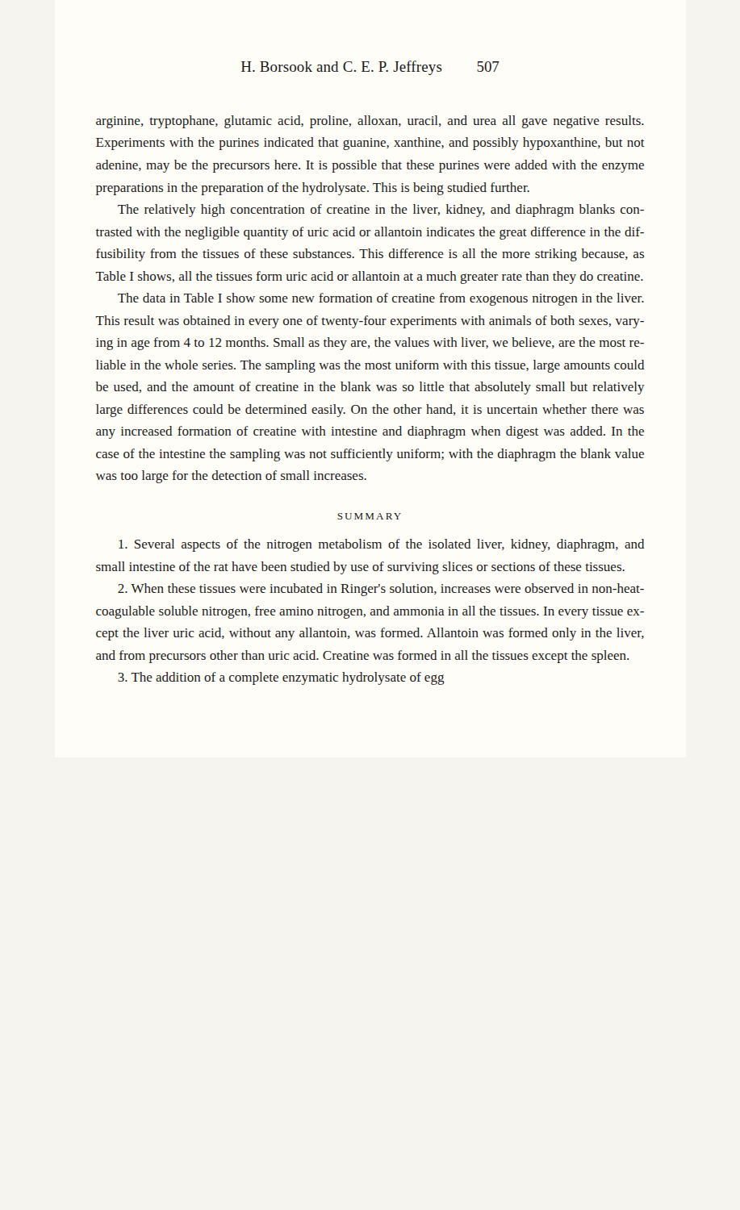H. Borsook and C. E. P. Jeffreys 507
arginine, tryptophane, glutamic acid, proline, alloxan, uracil, and urea all gave negative results. Experiments with the purines indicated that guanine, xanthine, and possibly hypoxanthine, but not adenine, may be the precursors here. It is possible that these purines were added with the enzyme preparations in the preparation of the hydrolysate. This is being studied further.
The relatively high concentration of creatine in the liver, kidney, and diaphragm blanks contrasted with the negligible quantity of uric acid or allantoin indicates the great difference in the diffusibility from the tissues of these substances. This difference is all the more striking because, as Table I shows, all the tissues form uric acid or allantoin at a much greater rate than they do creatine.
The data in Table I show some new formation of creatine from exogenous nitrogen in the liver. This result was obtained in every one of twenty-four experiments with animals of both sexes, varying in age from 4 to 12 months. Small as they are, the values with liver, we believe, are the most reliable in the whole series. The sampling was the most uniform with this tissue, large amounts could be used, and the amount of creatine in the blank was so little that absolutely small but relatively large differences could be determined easily. On the other hand, it is uncertain whether there was any increased formation of creatine with intestine and diaphragm when digest was added. In the case of the intestine the sampling was not sufficiently uniform; with the diaphragm the blank value was too large for the detection of small increases.
Summary
Several aspects of the nitrogen metabolism of the isolated liver, kidney, diaphragm, and small intestine of the rat have been studied by use of surviving slices or sections of these tissues.
When these tissues were incubated in Ringer's solution, increases were observed in non-heat-coagulable soluble nitrogen, free amino nitrogen, and ammonia in all the tissues. In every tissue except the liver uric acid, without any allantoin, was formed. Allantoin was formed only in the liver, and from precursors other than uric acid. Creatine was formed in all the tissues except the spleen.
The addition of a complete enzymatic hydrolysate of egg